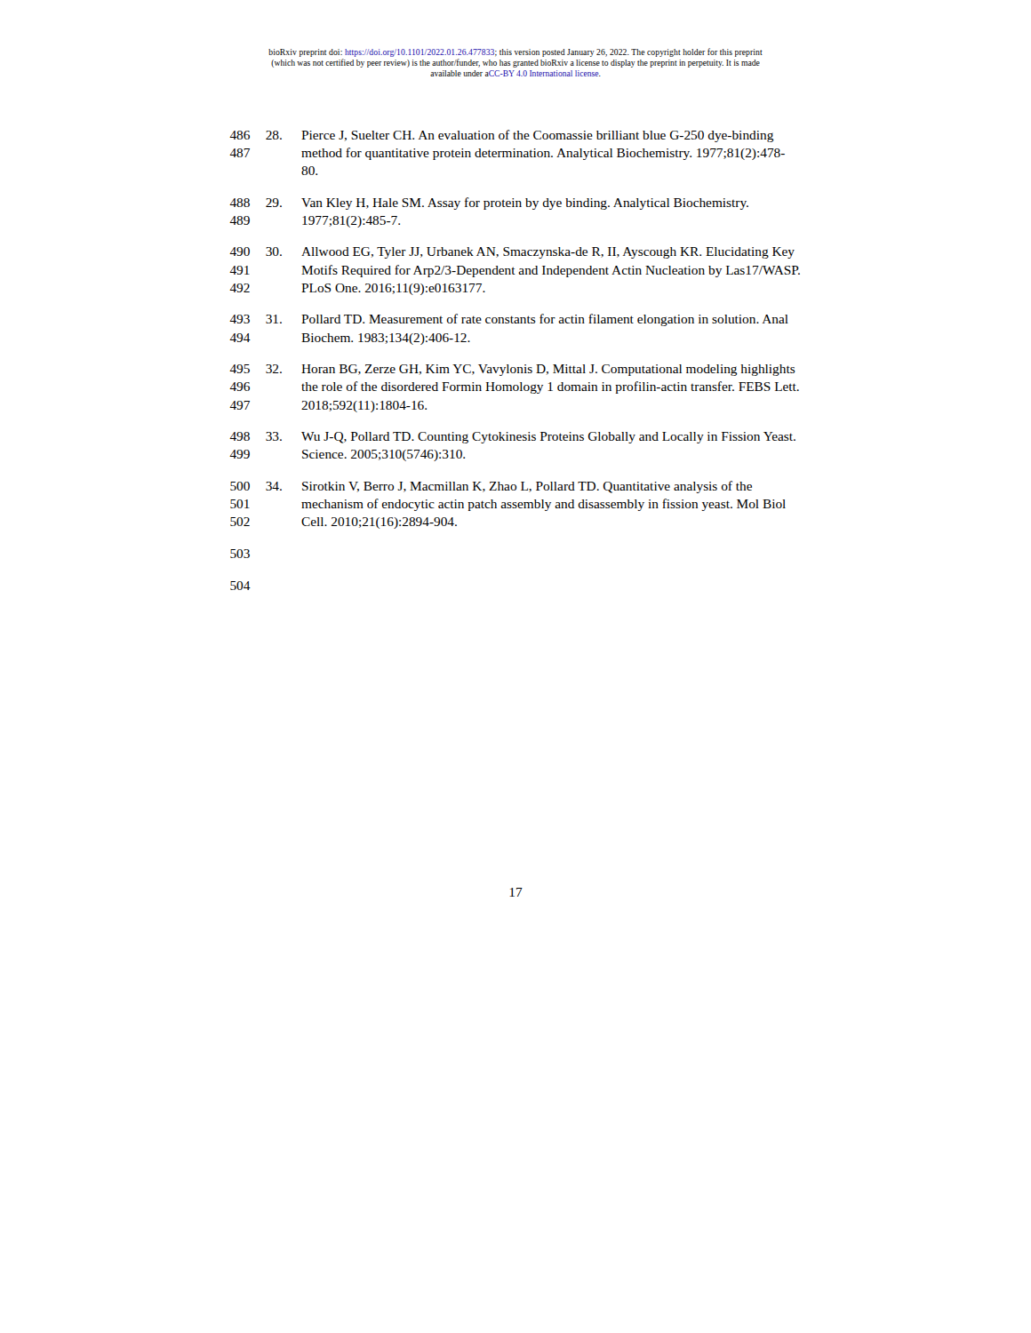bioRxiv preprint doi: https://doi.org/10.1101/2022.01.26.477833; this version posted January 26, 2022. The copyright holder for this preprint
(which was not certified by peer review) is the author/funder, who has granted bioRxiv a license to display the preprint in perpetuity. It is made
available under aCC-BY 4.0 International license.
486 487
28.
Pierce J, Suelter CH. An evaluation of the Coomassie brilliant blue G-250 dye-binding method for quantitative protein determination. Analytical Biochemistry. 1977;81(2):478-80.
488 489
29.
Van Kley H, Hale SM. Assay for protein by dye binding. Analytical Biochemistry. 1977;81(2):485-7.
490 491 492
30.
Allwood EG, Tyler JJ, Urbanek AN, Smaczynska-de R, II, Ayscough KR. Elucidating Key Motifs Required for Arp2/3-Dependent and Independent Actin Nucleation by Las17/WASP. PLoS One. 2016;11(9):e0163177.
493 494
31.
Pollard TD. Measurement of rate constants for actin filament elongation in solution. Anal Biochem. 1983;134(2):406-12.
495 496 497
32.
Horan BG, Zerze GH, Kim YC, Vavylonis D, Mittal J. Computational modeling highlights the role of the disordered Formin Homology 1 domain in profilin-actin transfer. FEBS Lett. 2018;592(11):1804-16.
498 499
33.
Wu J-Q, Pollard TD. Counting Cytokinesis Proteins Globally and Locally in Fission Yeast. Science. 2005;310(5746):310.
500 501 502
34.
Sirotkin V, Berro J, Macmillan K, Zhao L, Pollard TD. Quantitative analysis of the mechanism of endocytic actin patch assembly and disassembly in fission yeast. Mol Biol Cell. 2010;21(16):2894-904.
503
504
17